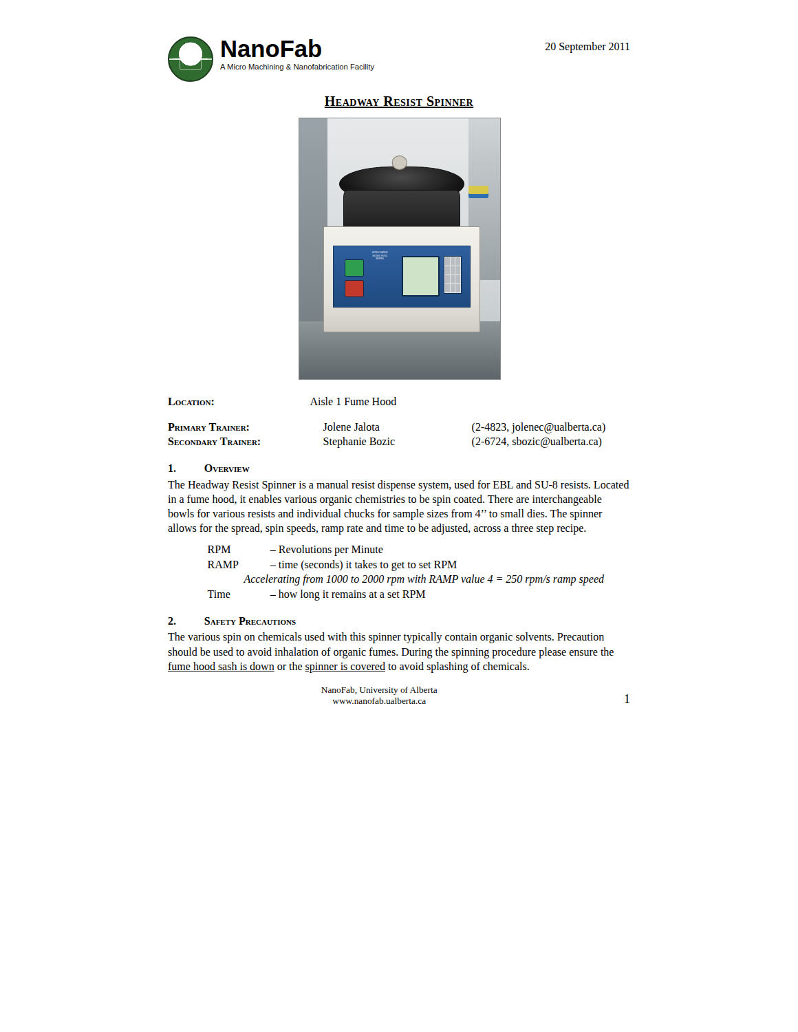NanoFab
A Micro Machining & Nanofabrication Facility
20 September 2011
Headway Resist Spinner
SPINCOATERMODEL P6700 SERIES
Location:
Aisle 1 Fume Hood
Primary Trainer:
Jolene Jalota
(2-4823, jolenec@ualberta.ca)
Secondary Trainer:
Stephanie Bozic
(2-6724, sbozic@ualberta.ca)
1. Overview
The Headway Resist Spinner is a manual resist dispense system, used for EBL and SU-8 resists. Located in a fume hood, it enables various organic chemistries to be spin coated. There are interchangeable bowls for various resists and individual chucks for sample sizes from 4’’ to small dies. The spinner allows for the spread, spin speeds, ramp rate and time to be adjusted, across a three step recipe.
RPM– Revolutions per Minute
RAMP– time (seconds) it takes to get to set RPM
Accelerating from 1000 to 2000 rpm with RAMP value 4 = 250 rpm/s ramp speed
Time– how long it remains at a set RPM
2. Safety Precautions
The various spin on chemicals used with this spinner typically contain organic solvents. Precaution should be used to avoid inhalation of organic fumes. During the spinning procedure please ensure the fume hood sash is down or the spinner is covered to avoid splashing of chemicals.
NanoFab, University of Alberta
www.nanofab.ualberta.ca
1